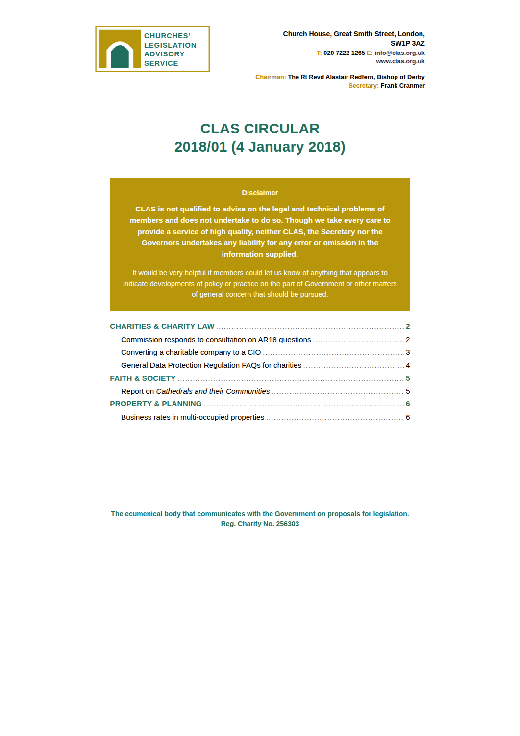CHURCHES’ LEGISLATION ADVISORY SERVICE
Church House, Great Smith Street, London,
SW1P 3AZ
T: 020 7222 1265 E: info@clas.org.uk
www.clas.org.uk
Chairman: The Rt Revd Alastair Redfern, Bishop of Derby
Secretary: Frank Cranmer
CLAS CIRCULAR2018/01 (4 January 2018)
Disclaimer
CLAS is not qualified to advise on the legal and technical problems of members and does not undertake to do so. Though we take every care to provide a service of high quality, neither CLAS, the Secretary nor the Governors undertakes any liability for any error or omission in the information supplied.
It would be very helpful if members could let us know of anything that appears to indicate developments of policy or practice on the part of Government or other matters of general concern that should be pursued.
CHARITIES & CHARITY LAW ................................................................................... 2
Commission responds to consultation on AR18 questions ................................................... 2
Converting a charitable company to a CIO ........................................................................... 3
General Data Protection Regulation FAQs for charities ....................................................... 4
FAITH & SOCIETY .................................................................................................. 5
Report on Cathedrals and their Communities ....................................................................... 5
PROPERTY & PLANNING ....................................................................................... 6
Business rates in multi-occupied properties ......................................................................... 6
The ecumenical body that communicates with the Government on proposals for legislation.
Reg. Charity No. 256303